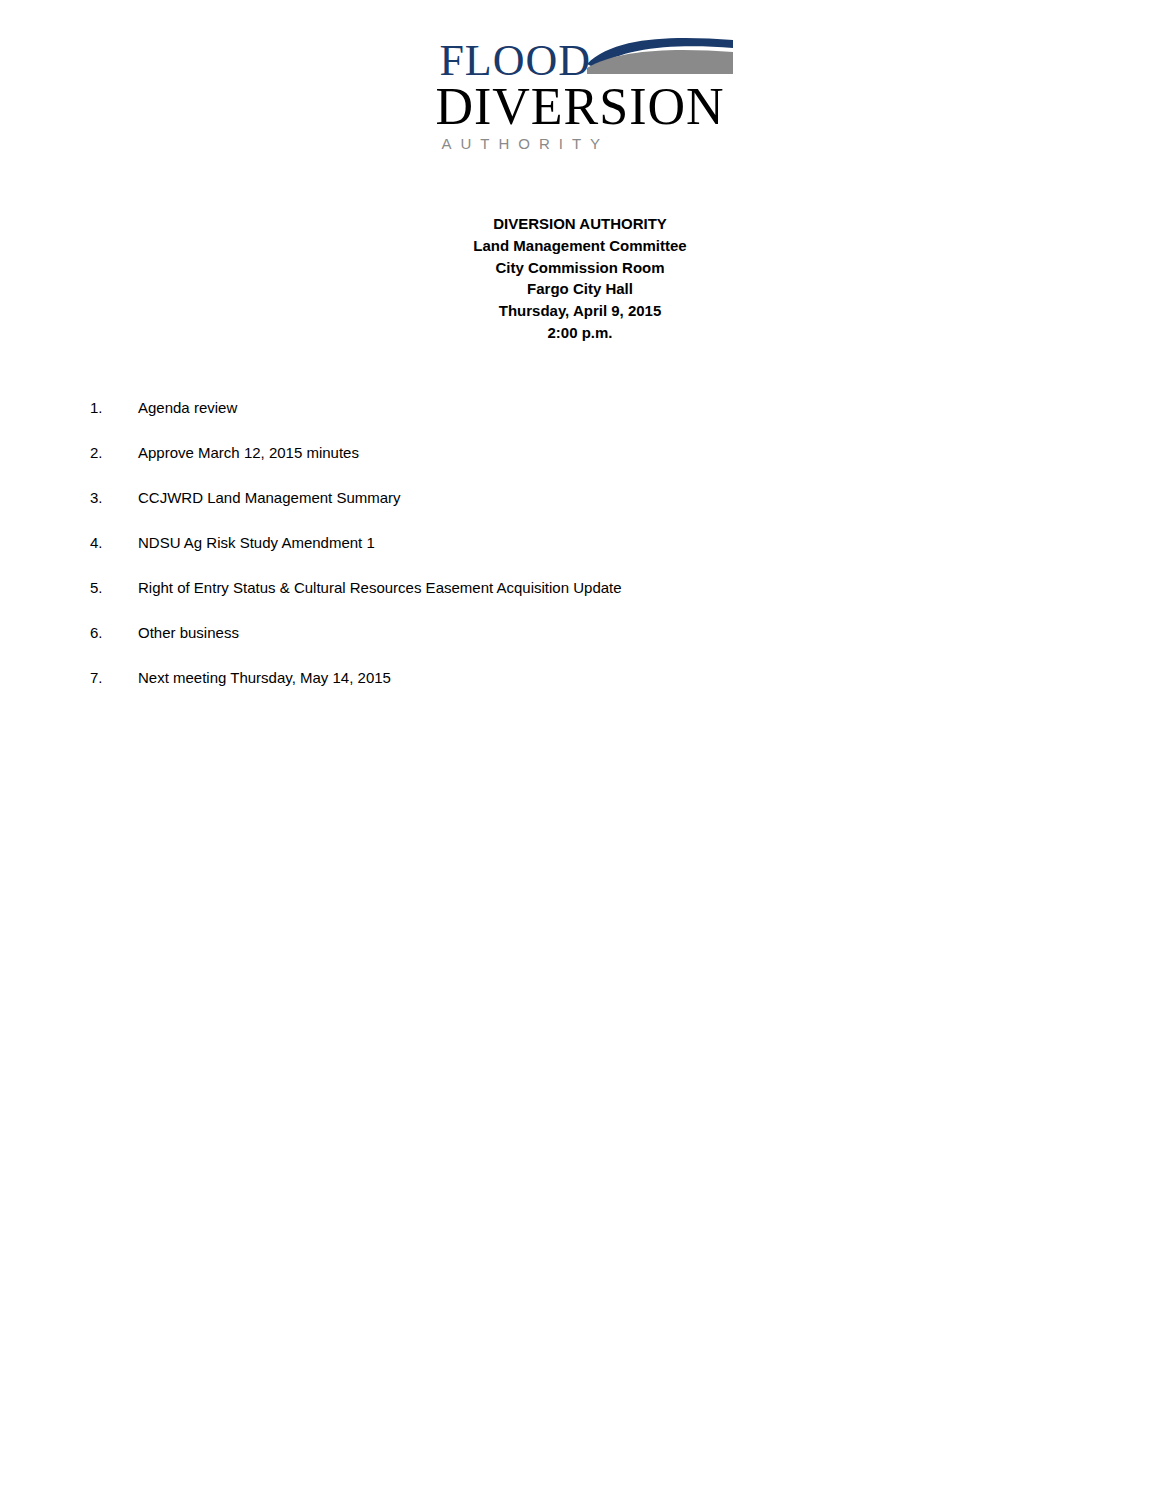FLOOD
DIVERSION
AUTHORITY
DIVERSION AUTHORITY
Land Management Committee
City Commission Room
Fargo City Hall
Thursday, April 9, 2015
2:00 p.m.
Agenda review
Approve March 12, 2015 minutes
CCJWRD Land Management Summary
NDSU Ag Risk Study Amendment 1
Right of Entry Status & Cultural Resources Easement Acquisition Update
Other business
Next meeting Thursday, May 14, 2015